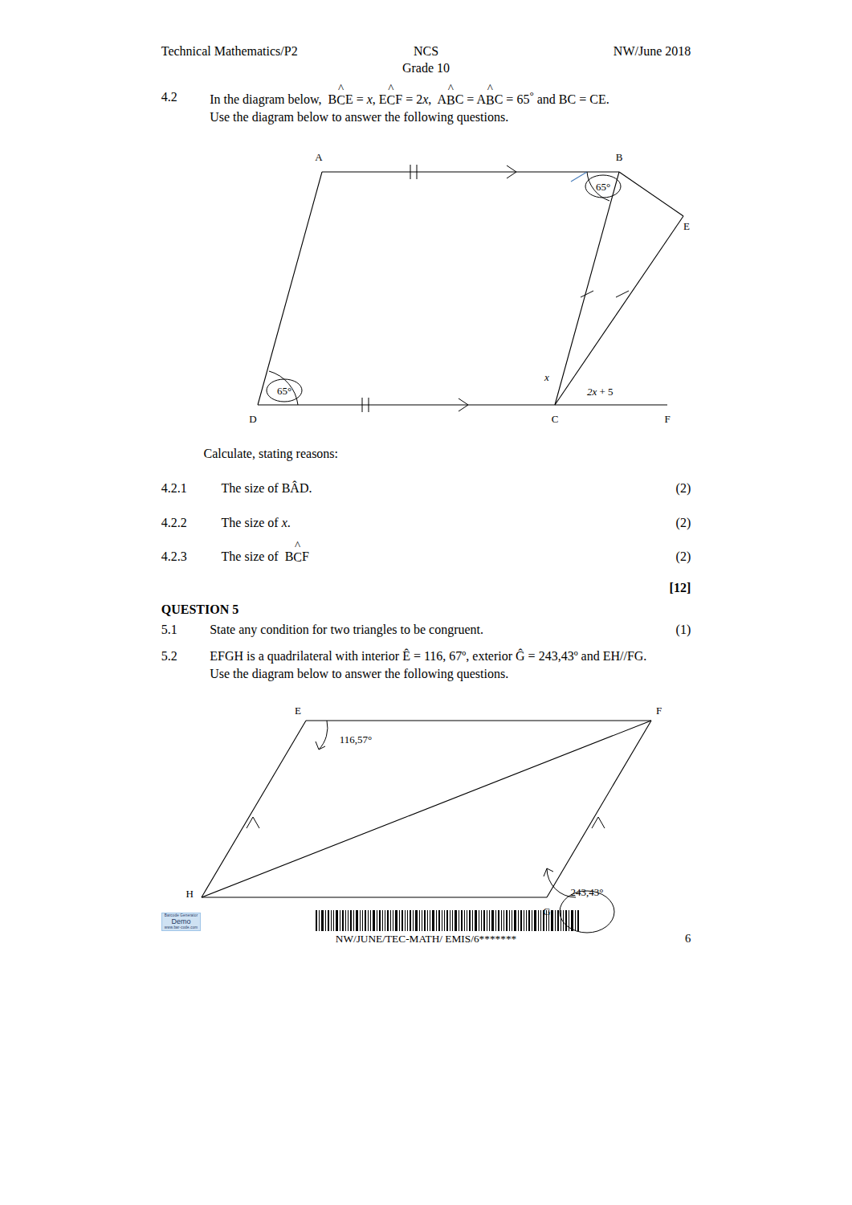Technical Mathematics/P2
NCSGrade 10
NW/June 2018
4.2
In the diagram below, BCE = x, ECF = 2x, ABC = ABC = 65° and BC = CE.
Use the diagram below to answer the following questions.
65° 65° x 2x + 5 A B E C F D
Calculate, stating reasons:
4.2.1
The size of BÂD.
(2)
4.2.2
The size of x.
(2)
4.2.3
The size of BCF
(2)
[12]
QUESTION 5
5.1
State any condition for two triangles to be congruent.
(1)
5.2
EFGH is a quadrilateral with interior Ê = 116, 67º, exterior Ĝ = 243,43º and EH//FG.
Use the diagram below to answer the following questions.
116,57° 243,43° E F G H
Barcode Generator Demo www.bar-code.com
NW/JUNE/TEC-MATH/ EMIS/6******* 6